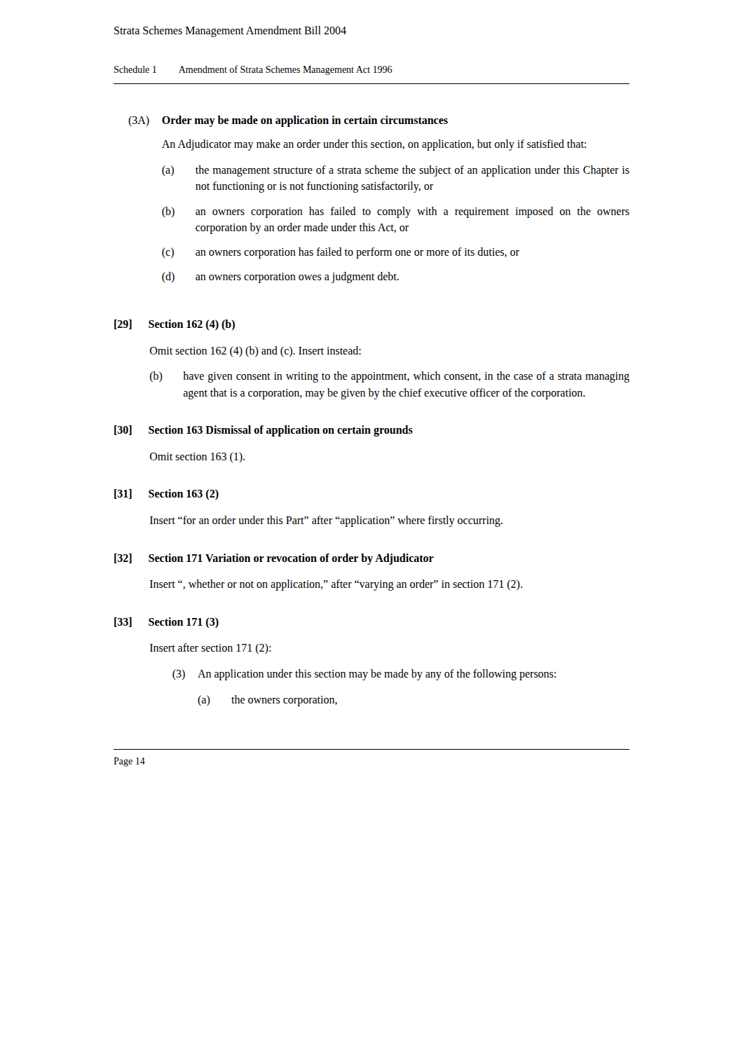Strata Schemes Management Amendment Bill 2004
Schedule 1 Amendment of Strata Schemes Management Act 1996
(3A)
Order may be made on application in certain circumstances
An Adjudicator may make an order under this section, on application, but only if satisfied that:
(a) the management structure of a strata scheme the subject of an application under this Chapter is not functioning or is not functioning satisfactorily, or
(b) an owners corporation has failed to comply with a requirement imposed on the owners corporation by an order made under this Act, or
(c) an owners corporation has failed to perform one or more of its duties, or
(d) an owners corporation owes a judgment debt.
[29] Section 162 (4) (b)
Omit section 162 (4) (b) and (c). Insert instead:
(b) have given consent in writing to the appointment, which consent, in the case of a strata managing agent that is a corporation, may be given by the chief executive officer of the corporation.
[30] Section 163 Dismissal of application on certain grounds
Omit section 163 (1).
[31] Section 163 (2)
Insert “for an order under this Part” after “application” where firstly occurring.
[32] Section 171 Variation or revocation of order by Adjudicator
Insert “, whether or not on application,” after “varying an order” in section 171 (2).
[33] Section 171 (3)
Insert after section 171 (2):
(3)
An application under this section may be made by any of the following persons:
(a) the owners corporation,
Page 14